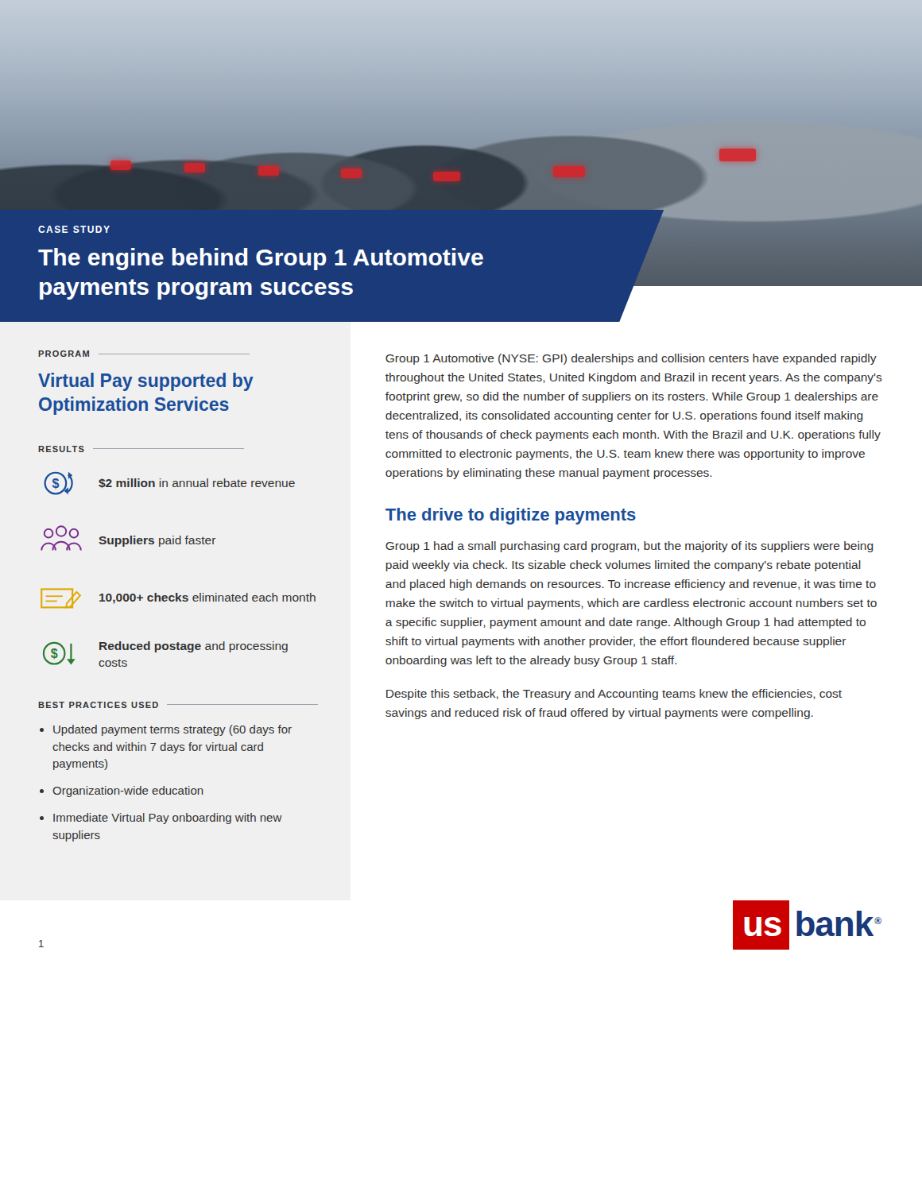Case Study
The engine behind Group 1 Automotive payments program success
Program
Virtual Pay supported by Optimization Services
Results
$ $2 million in annual rebate revenue
Suppliers paid faster
10,000+ checks eliminated each month
$ Reduced postage and processing costs
Best practices used
Updated payment terms strategy (60 days for checks and within 7 days for virtual card payments)
Organization-wide education
Immediate Virtual Pay onboarding with new suppliers
Group 1 Automotive (NYSE: GPI) dealerships and collision centers have expanded rapidly throughout the United States, United Kingdom and Brazil in recent years. As the company's footprint grew, so did the number of suppliers on its rosters. While Group 1 dealerships are decentralized, its consolidated accounting center for U.S. operations found itself making tens of thousands of check payments each month. With the Brazil and U.K. operations fully committed to electronic payments, the U.S. team knew there was opportunity to improve operations by eliminating these manual payment processes.
The drive to digitize payments
Group 1 had a small purchasing card program, but the majority of its suppliers were being paid weekly via check. Its sizable check volumes limited the company's rebate potential and placed high demands on resources. To increase efficiency and revenue, it was time to make the switch to virtual payments, which are cardless electronic account numbers set to a specific supplier, payment amount and date range. Although Group 1 had attempted to shift to virtual payments with another provider, the effort floundered because supplier onboarding was left to the already busy Group 1 staff.
Despite this setback, the Treasury and Accounting teams knew the efficiencies, cost savings and reduced risk of fraud offered by virtual payments were compelling.
1
us bank®